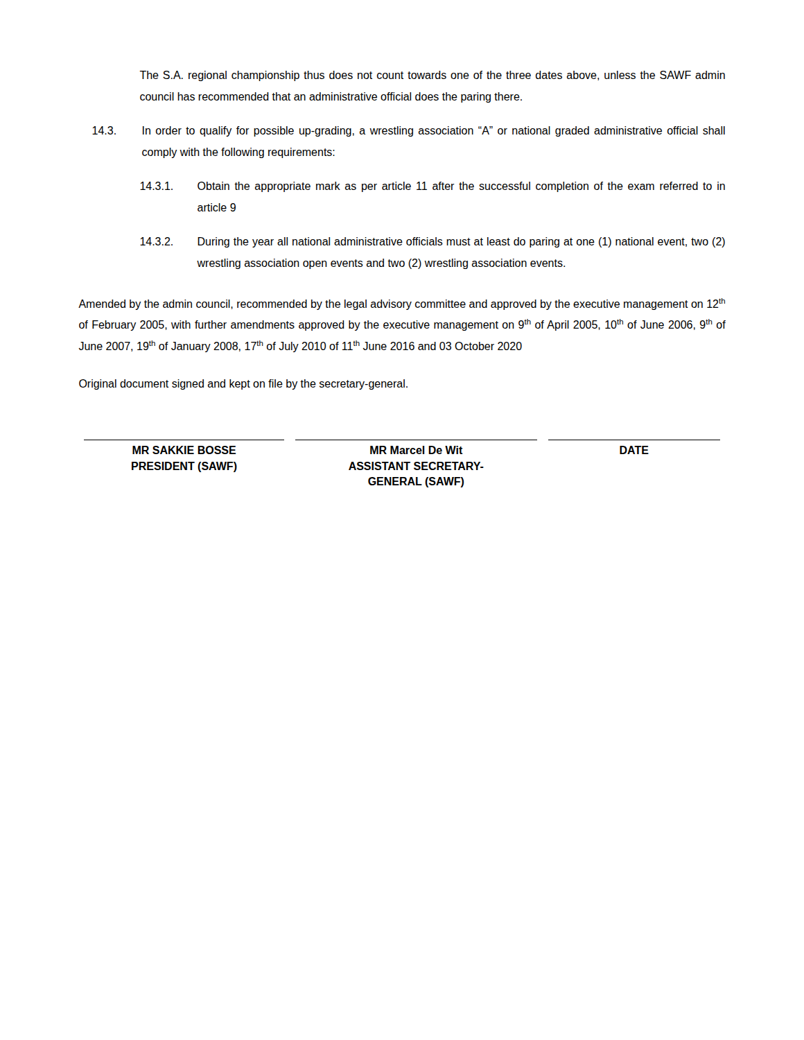The S.A. regional championship thus does not count towards one of the three dates above, unless the SAWF admin council has recommended that an administrative official does the paring there.
14.3.
In order to qualify for possible up-grading, a wrestling association “A” or national graded administrative official shall comply with the following requirements:
14.3.1.
Obtain the appropriate mark as per article 11 after the successful completion of the exam referred to in article 9
14.3.2.
During the year all national administrative officials must at least do paring at one (1) national event, two (2) wrestling association open events and two (2) wrestling association events.
Amended by the admin council, recommended by the legal advisory committee and approved by the executive management on 12th of February 2005, with further amendments approved by the executive management on 9th of April 2005, 10th of June 2006, 9th of June 2007, 19th of January 2008, 17th of July 2010 of 11th June 2016 and 03 October 2020
Original document signed and kept on file by the secretary-general.
| MR SAKKIE BOSSE PRESIDENT (SAWF) | MR Marcel De Wit ASSISTANT SECRETARY- GENERAL (SAWF) | DATE |